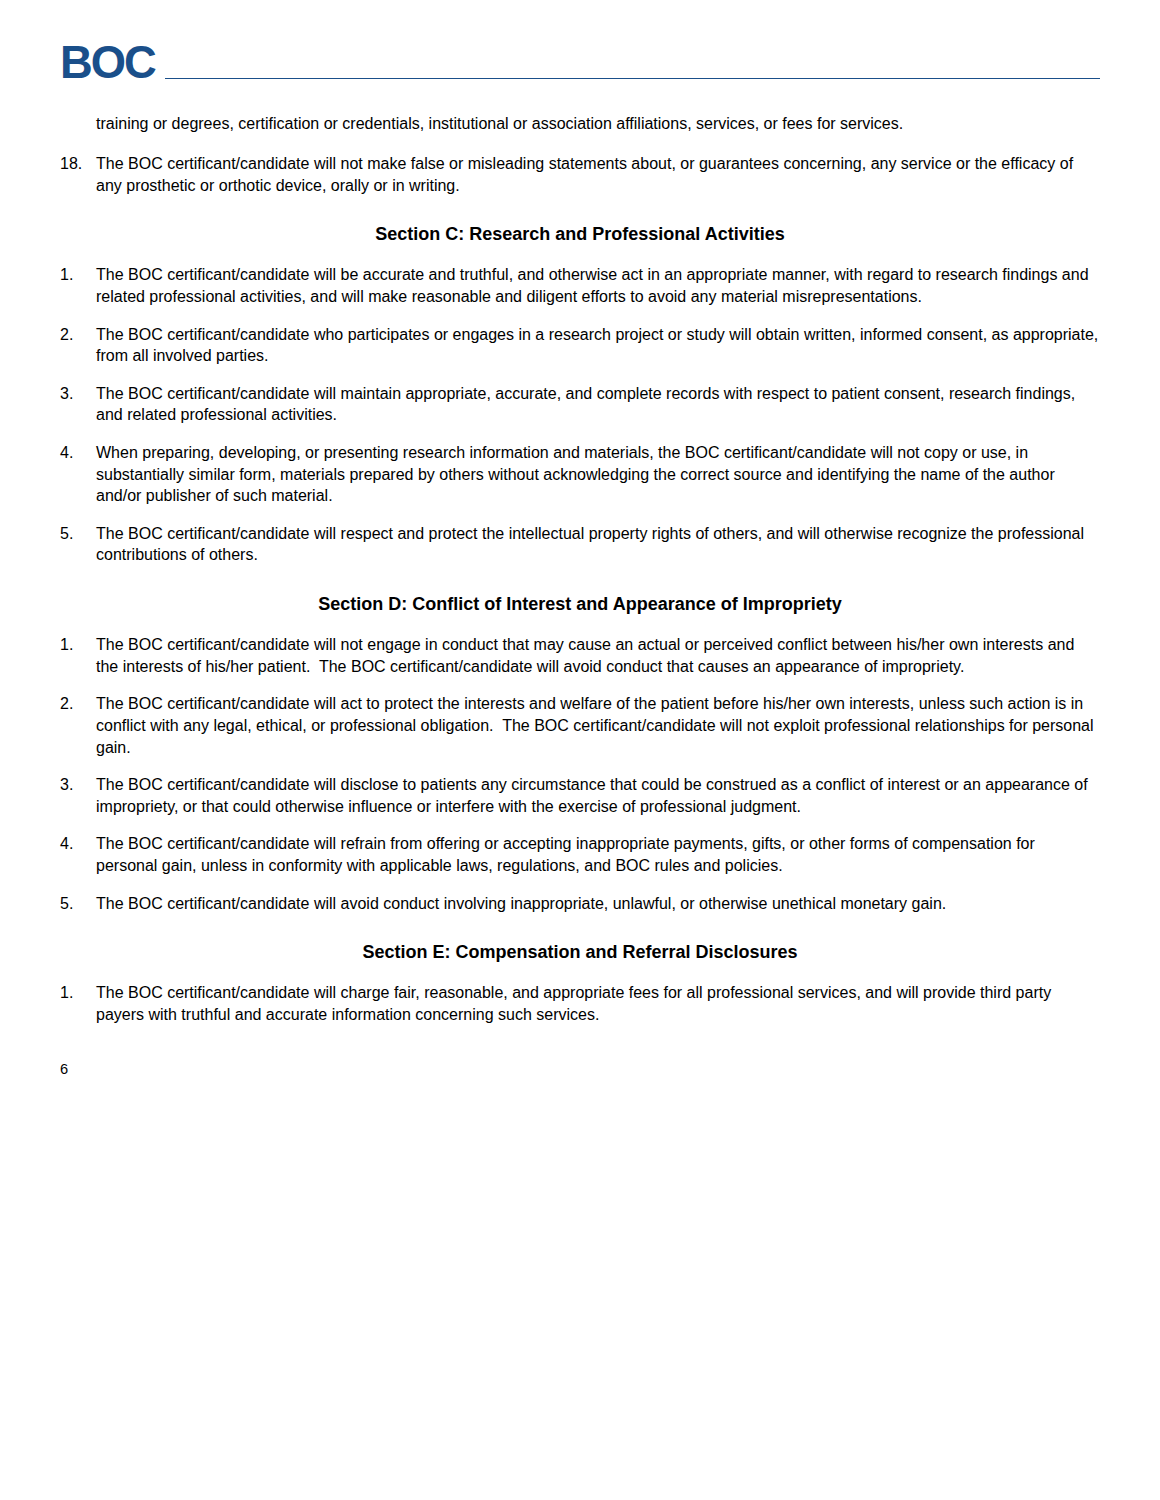BOC
training or degrees, certification or credentials, institutional or association affiliations, services, or fees for services.
18. The BOC certificant/candidate will not make false or misleading statements about, or guarantees concerning, any service or the efficacy of any prosthetic or orthotic device, orally or in writing.
Section C: Research and Professional Activities
1. The BOC certificant/candidate will be accurate and truthful, and otherwise act in an appropriate manner, with regard to research findings and related professional activities, and will make reasonable and diligent efforts to avoid any material misrepresentations.
2. The BOC certificant/candidate who participates or engages in a research project or study will obtain written, informed consent, as appropriate, from all involved parties.
3. The BOC certificant/candidate will maintain appropriate, accurate, and complete records with respect to patient consent, research findings, and related professional activities.
4. When preparing, developing, or presenting research information and materials, the BOC certificant/candidate will not copy or use, in substantially similar form, materials prepared by others without acknowledging the correct source and identifying the name of the author and/or publisher of such material.
5. The BOC certificant/candidate will respect and protect the intellectual property rights of others, and will otherwise recognize the professional contributions of others.
Section D: Conflict of Interest and Appearance of Impropriety
1. The BOC certificant/candidate will not engage in conduct that may cause an actual or perceived conflict between his/her own interests and the interests of his/her patient. The BOC certificant/candidate will avoid conduct that causes an appearance of impropriety.
2. The BOC certificant/candidate will act to protect the interests and welfare of the patient before his/her own interests, unless such action is in conflict with any legal, ethical, or professional obligation. The BOC certificant/candidate will not exploit professional relationships for personal gain.
3. The BOC certificant/candidate will disclose to patients any circumstance that could be construed as a conflict of interest or an appearance of impropriety, or that could otherwise influence or interfere with the exercise of professional judgment.
4. The BOC certificant/candidate will refrain from offering or accepting inappropriate payments, gifts, or other forms of compensation for personal gain, unless in conformity with applicable laws, regulations, and BOC rules and policies.
5. The BOC certificant/candidate will avoid conduct involving inappropriate, unlawful, or otherwise unethical monetary gain.
Section E: Compensation and Referral Disclosures
1. The BOC certificant/candidate will charge fair, reasonable, and appropriate fees for all professional services, and will provide third party payers with truthful and accurate information concerning such services.
6